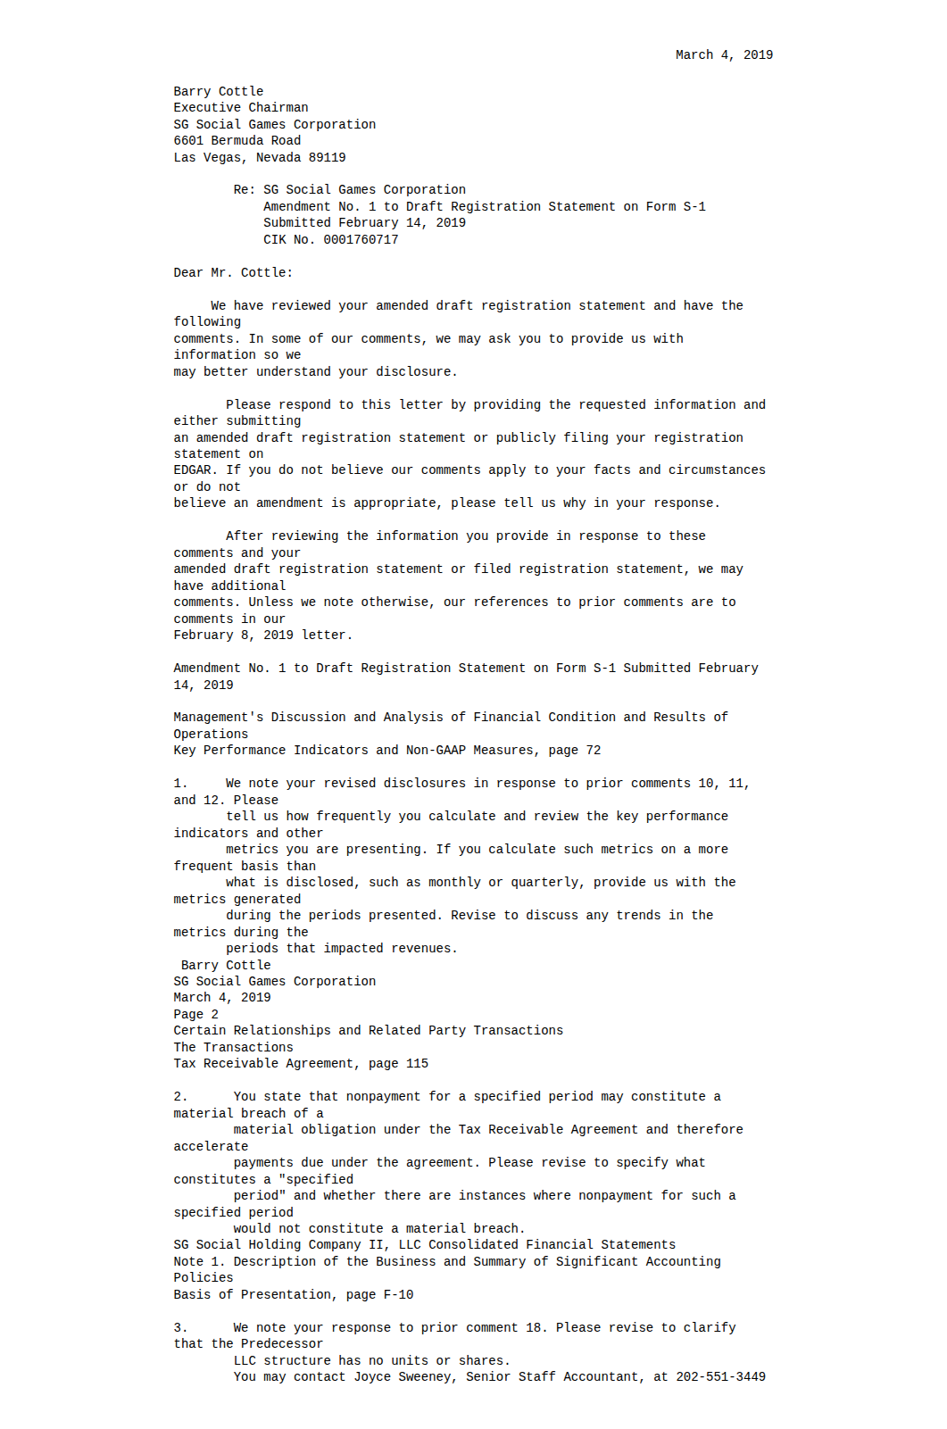March 4, 2019
Barry Cottle
Executive Chairman
SG Social Games Corporation
6601 Bermuda Road
Las Vegas, Nevada 89119

        Re: SG Social Games Corporation
            Amendment No. 1 to Draft Registration Statement on Form S-1
            Submitted February 14, 2019
            CIK No. 0001760717

Dear Mr. Cottle:

     We have reviewed your amended draft registration statement and have the
following
comments. In some of our comments, we may ask you to provide us with
information so we
may better understand your disclosure.

       Please respond to this letter by providing the requested information and
either submitting
an amended draft registration statement or publicly filing your registration
statement on
EDGAR. If you do not believe our comments apply to your facts and circumstances
or do not
believe an amendment is appropriate, please tell us why in your response.

       After reviewing the information you provide in response to these
comments and your
amended draft registration statement or filed registration statement, we may
have additional
comments. Unless we note otherwise, our references to prior comments are to
comments in our
February 8, 2019 letter.

Amendment No. 1 to Draft Registration Statement on Form S-1 Submitted February
14, 2019

Management's Discussion and Analysis of Financial Condition and Results of
Operations
Key Performance Indicators and Non-GAAP Measures, page 72

1.     We note your revised disclosures in response to prior comments 10, 11,
and 12. Please
       tell us how frequently you calculate and review the key performance
indicators and other
       metrics you are presenting. If you calculate such metrics on a more
frequent basis than
       what is disclosed, such as monthly or quarterly, provide us with the
metrics generated
       during the periods presented. Revise to discuss any trends in the
metrics during the
       periods that impacted revenues.
 Barry Cottle
SG Social Games Corporation
March 4, 2019
Page 2
Certain Relationships and Related Party Transactions
The Transactions
Tax Receivable Agreement, page 115

2.      You state that nonpayment for a specified period may constitute a
material breach of a
        material obligation under the Tax Receivable Agreement and therefore
accelerate
        payments due under the agreement. Please revise to specify what
constitutes a "specified
        period" and whether there are instances where nonpayment for such a
specified period
        would not constitute a material breach.
SG Social Holding Company II, LLC Consolidated Financial Statements
Note 1. Description of the Business and Summary of Significant Accounting
Policies
Basis of Presentation, page F-10

3.      We note your response to prior comment 18. Please revise to clarify
that the Predecessor
        LLC structure has no units or shares.
        You may contact Joyce Sweeney, Senior Staff Accountant, at 202-551-3449